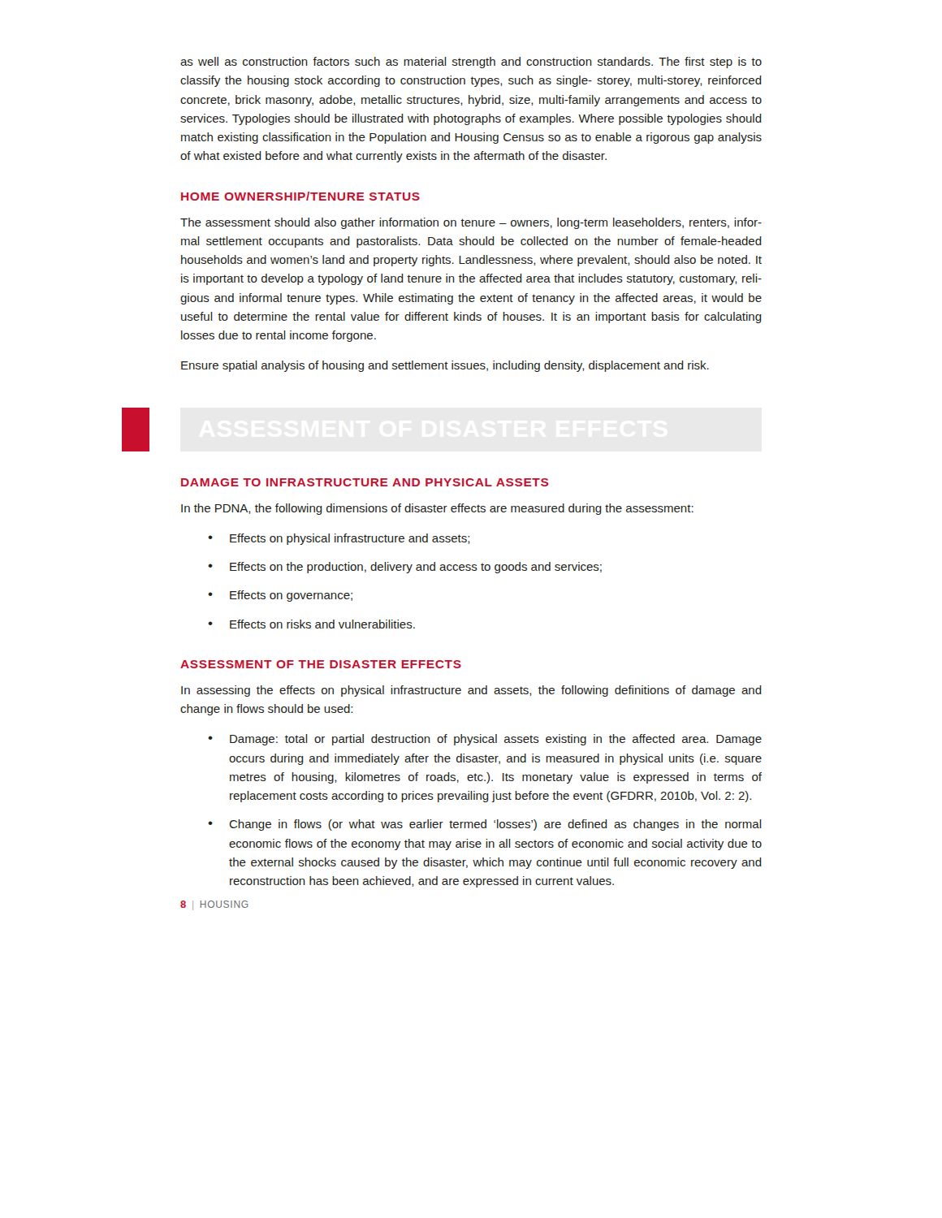as well as construction factors such as material strength and construction standards. The first step is to classify the housing stock according to construction types, such as single- storey, multi-storey, reinforced concrete, brick masonry, adobe, metallic structures, hybrid, size, multi-family arrangements and access to services. Typologies should be illustrated with photographs of examples. Where possible typologies should match existing classification in the Population and Housing Census so as to enable a rigorous gap analysis of what existed before and what currently exists in the aftermath of the disaster.
Home Ownership/Tenure Status
The assessment should also gather information on tenure – owners, long-term leaseholders, renters, informal settlement occupants and pastoralists. Data should be collected on the number of female-headed households and women’s land and property rights. Landlessness, where prevalent, should also be noted. It is important to develop a typology of land tenure in the affected area that includes statutory, customary, religious and informal tenure types. While estimating the extent of tenancy in the affected areas, it would be useful to determine the rental value for different kinds of houses. It is an important basis for calculating losses due to rental income forgone.
Ensure spatial analysis of housing and settlement issues, including density, displacement and risk.
Assessment of Disaster Effects
Damage to Infrastructure and Physical Assets
In the PDNA, the following dimensions of disaster effects are measured during the assessment:
Effects on physical infrastructure and assets;
Effects on the production, delivery and access to goods and services;
Effects on governance;
Effects on risks and vulnerabilities.
Assessment of the Disaster Effects
In assessing the effects on physical infrastructure and assets, the following definitions of damage and change in flows should be used:
Damage: total or partial destruction of physical assets existing in the affected area. Damage occurs during and immediately after the disaster, and is measured in physical units (i.e. square metres of housing, kilometres of roads, etc.). Its monetary value is expressed in terms of replacement costs according to prices prevailing just before the event (GFDRR, 2010b, Vol. 2: 2).
Change in flows (or what was earlier termed ‘losses’) are defined as changes in the normal economic flows of the economy that may arise in all sectors of economic and social activity due to the external shocks caused by the disaster, which may continue until full economic recovery and reconstruction has been achieved, and are expressed in current values.
8|HOUSING